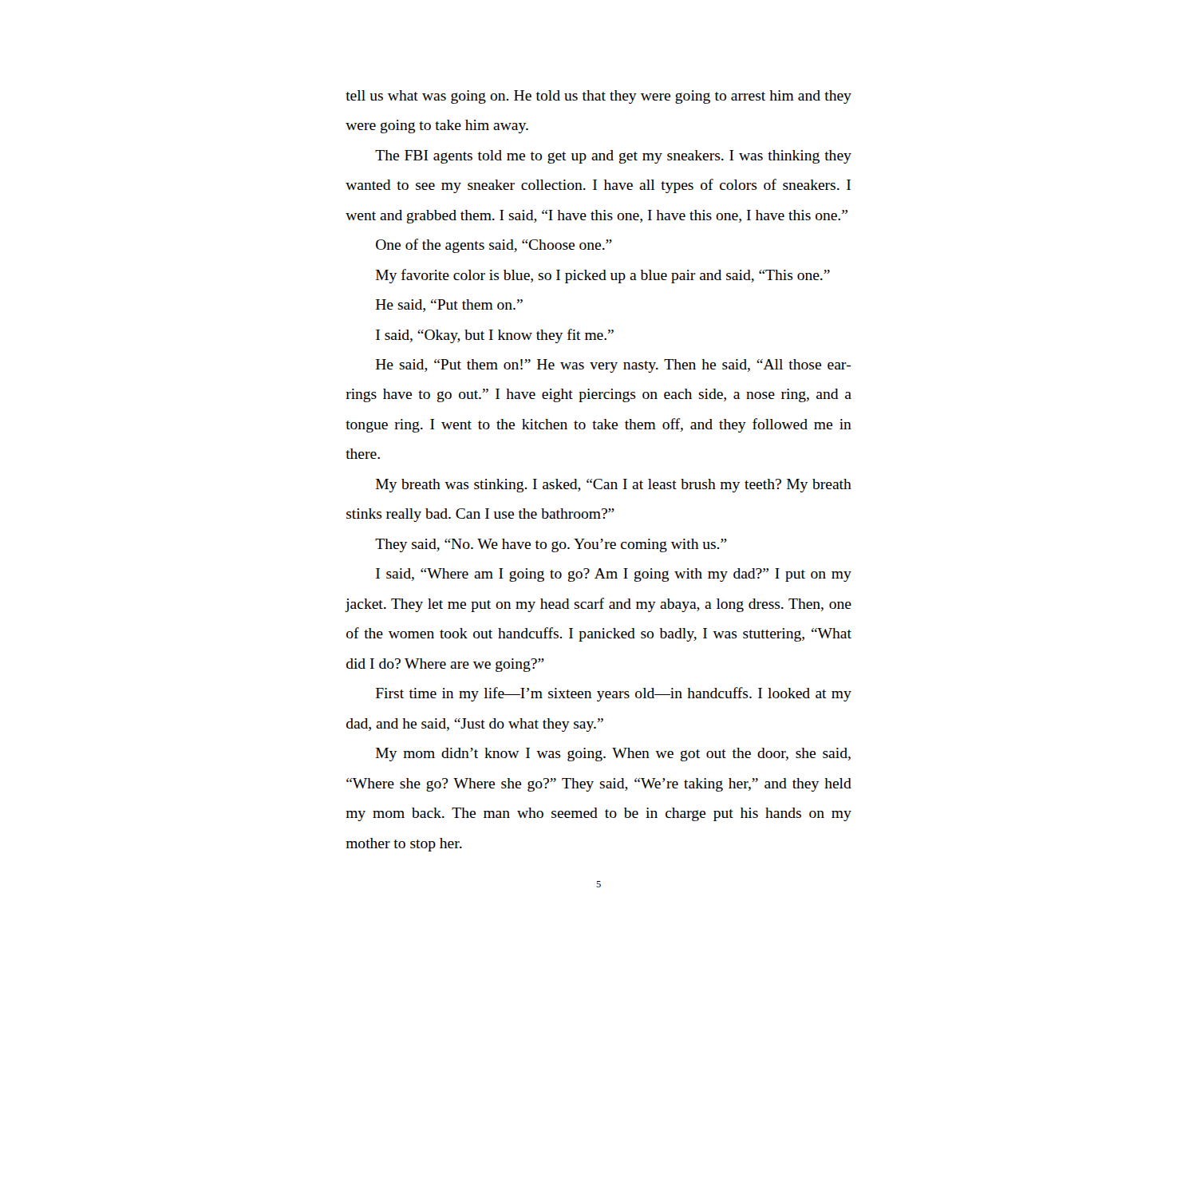tell us what was going on. He told us that they were going to arrest him and they were going to take him away.
The FBI agents told me to get up and get my sneakers. I was thinking they wanted to see my sneaker collection. I have all types of colors of sneakers. I went and grabbed them. I said, “I have this one, I have this one, I have this one.”
One of the agents said, “Choose one.”
My favorite color is blue, so I picked up a blue pair and said, “This one.”
He said, “Put them on.”
I said, “Okay, but I know they fit me.”
He said, “Put them on!” He was very nasty. Then he said, “All those earrings have to go out.” I have eight piercings on each side, a nose ring, and a tongue ring. I went to the kitchen to take them off, and they followed me in there.
My breath was stinking. I asked, “Can I at least brush my teeth? My breath stinks really bad. Can I use the bathroom?”
They said, “No. We have to go. You’re coming with us.”
I said, “Where am I going to go? Am I going with my dad?” I put on my jacket. They let me put on my head scarf and my abaya, a long dress. Then, one of the women took out handcuffs. I panicked so badly, I was stuttering, “What did I do? Where are we going?”
First time in my life—I’m sixteen years old—in handcuffs. I looked at my dad, and he said, “Just do what they say.”
My mom didn’t know I was going. When we got out the door, she said, “Where she go? Where she go?” They said, “We’re taking her,” and they held my mom back. The man who seemed to be in charge put his hands on my mother to stop her.
5